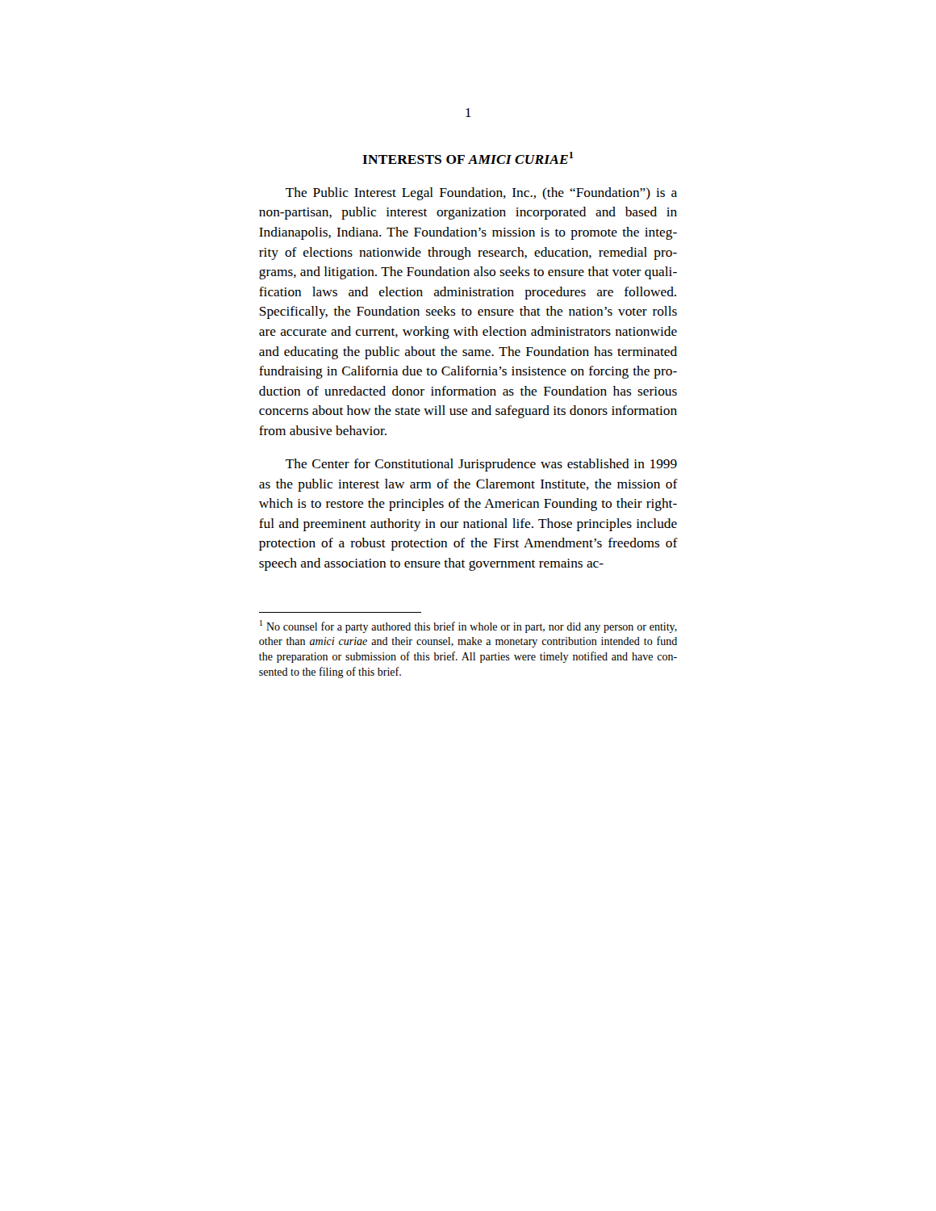1
INTERESTS OF AMICI CURIAE1
The Public Interest Legal Foundation, Inc., (the “Foundation”) is a non-partisan, public interest organization incorporated and based in Indianapolis, Indiana. The Foundation’s mission is to promote the integrity of elections nationwide through research, education, remedial programs, and litigation. The Foundation also seeks to ensure that voter qualification laws and election administration procedures are followed. Specifically, the Foundation seeks to ensure that the nation’s voter rolls are accurate and current, working with election administrators nationwide and educating the public about the same. The Foundation has terminated fundraising in California due to California’s insistence on forcing the production of unredacted donor information as the Foundation has serious concerns about how the state will use and safeguard its donors information from abusive behavior.
The Center for Constitutional Jurisprudence was established in 1999 as the public interest law arm of the Claremont Institute, the mission of which is to restore the principles of the American Founding to their rightful and preeminent authority in our national life. Those principles include protection of a robust protection of the First Amendment’s freedoms of speech and association to ensure that government remains ac-
1 No counsel for a party authored this brief in whole or in part, nor did any person or entity, other than amici curiae and their counsel, make a monetary contribution intended to fund the preparation or submission of this brief. All parties were timely notified and have consented to the filing of this brief.